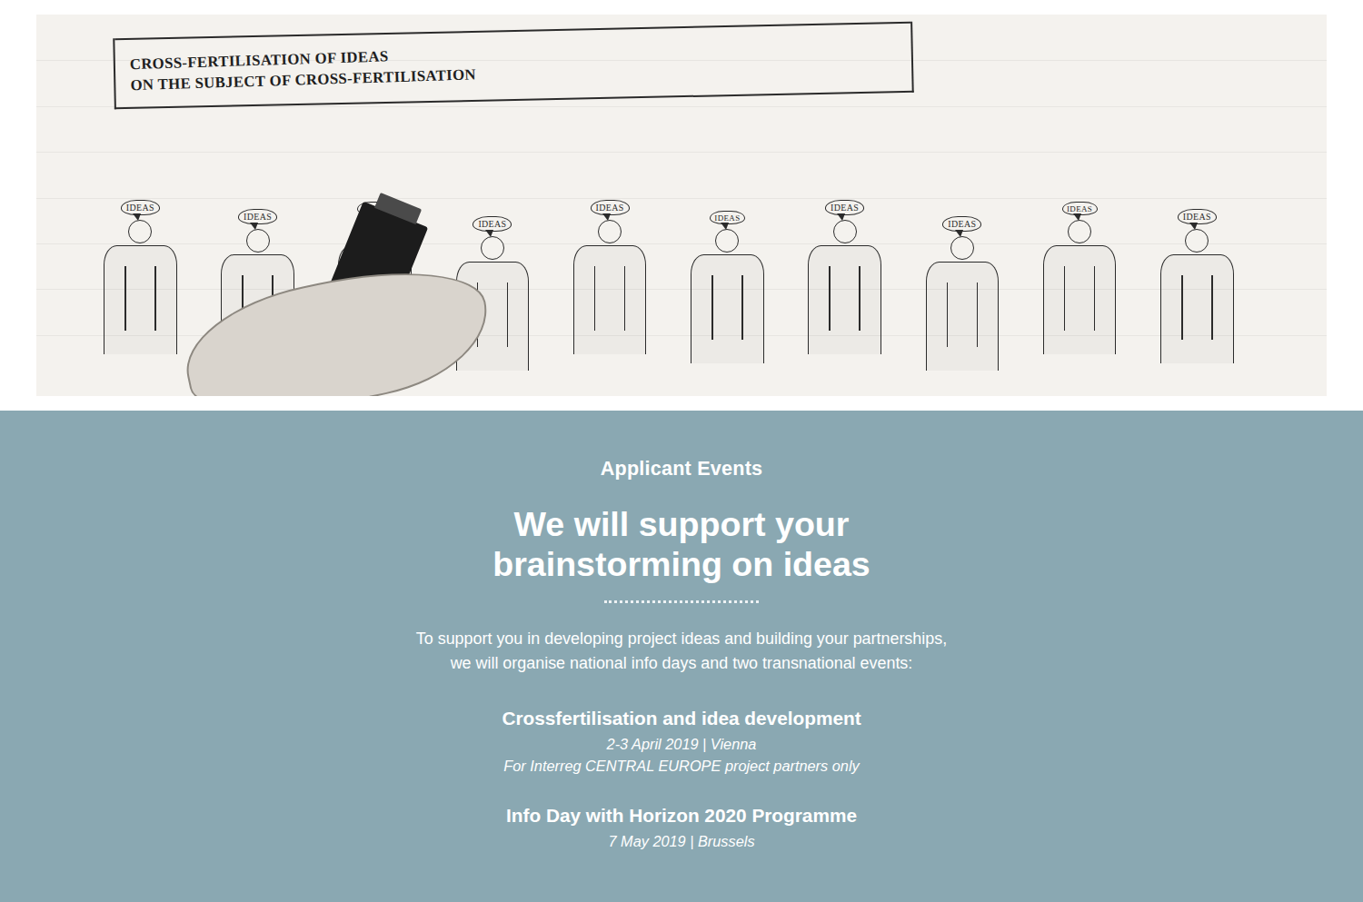Cross-fertilisation of ideas
on the subject of cross-fertilisation
IDEAS
IDEAS
IDEAS
IDEAS
IDEAS
IDEAS
IDEAS
IDEAS
IDEAS
IDEAS
Applicant Events
We will support your
brainstorming on ideas
To support you in developing project ideas and building your partnerships, we will organise national info days and two transnational events:
Crossfertilisation and idea development
2-3 April 2019 | Vienna
For Interreg CENTRAL EUROPE project partners only
Info Day with Horizon 2020 Programme
7 May 2019 | Brussels